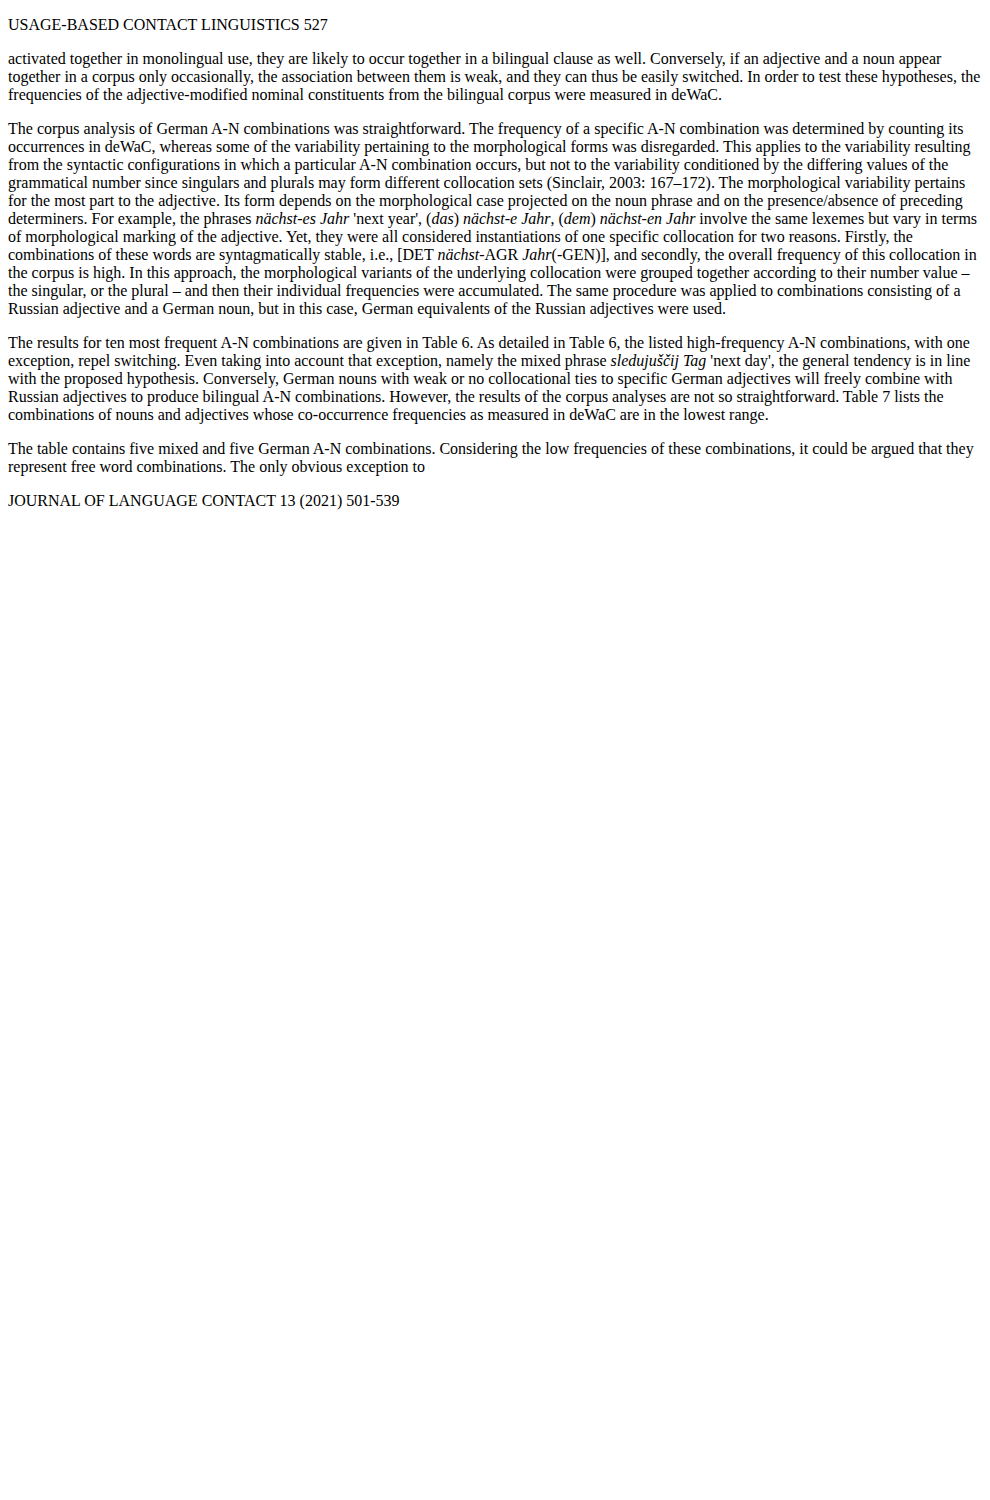USAGE-BASED CONTACT LINGUISTICS 527
activated together in monolingual use, they are likely to occur together in a bilingual clause as well. Conversely, if an adjective and a noun appear together in a corpus only occasionally, the association between them is weak, and they can thus be easily switched. In order to test these hypotheses, the frequencies of the adjective-modified nominal constituents from the bilingual corpus were measured in deWaC.
The corpus analysis of German A-N combinations was straightforward. The frequency of a specific A-N combination was determined by counting its occurrences in deWaC, whereas some of the variability pertaining to the morphological forms was disregarded. This applies to the variability resulting from the syntactic configurations in which a particular A-N combination occurs, but not to the variability conditioned by the differing values of the grammatical number since singulars and plurals may form different collocation sets (Sinclair, 2003: 167–172). The morphological variability pertains for the most part to the adjective. Its form depends on the morphological case projected on the noun phrase and on the presence/absence of preceding determiners. For example, the phrases nächst-es Jahr 'next year', (das) nächst-e Jahr, (dem) nächst-en Jahr involve the same lexemes but vary in terms of morphological marking of the adjective. Yet, they were all considered instantiations of one specific collocation for two reasons. Firstly, the combinations of these words are syntagmatically stable, i.e., [DET nächst-AGR Jahr(-GEN)], and secondly, the overall frequency of this collocation in the corpus is high. In this approach, the morphological variants of the underlying collocation were grouped together according to their number value – the singular, or the plural – and then their individual frequencies were accumulated. The same procedure was applied to combinations consisting of a Russian adjective and a German noun, but in this case, German equivalents of the Russian adjectives were used.
The results for ten most frequent A-N combinations are given in Table 6. As detailed in Table 6, the listed high-frequency A-N combinations, with one exception, repel switching. Even taking into account that exception, namely the mixed phrase sledujuščij Tag 'next day', the general tendency is in line with the proposed hypothesis. Conversely, German nouns with weak or no collocational ties to specific German adjectives will freely combine with Russian adjectives to produce bilingual A-N combinations. However, the results of the corpus analyses are not so straightforward. Table 7 lists the combinations of nouns and adjectives whose co-occurrence frequencies as measured in deWaC are in the lowest range.
The table contains five mixed and five German A-N combinations. Considering the low frequencies of these combinations, it could be argued that they represent free word combinations. The only obvious exception to
JOURNAL OF LANGUAGE CONTACT 13 (2021) 501-539